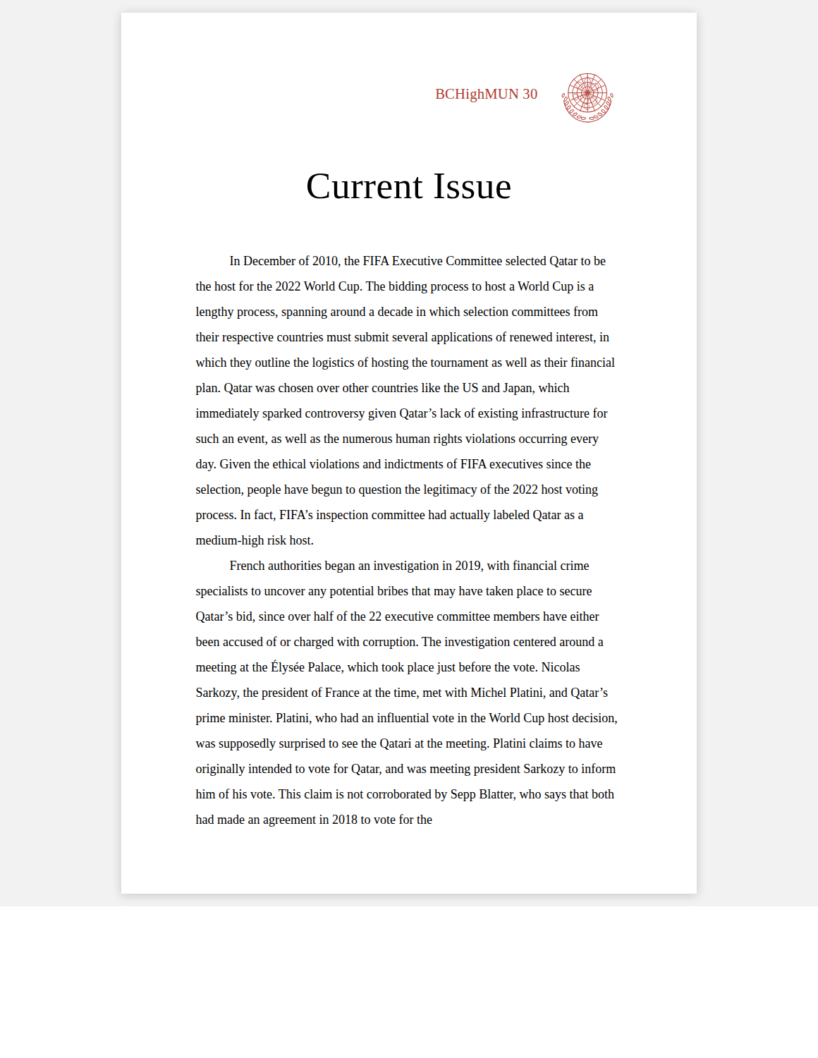BCHighMUN 30
Current Issue
In December of 2010, the FIFA Executive Committee selected Qatar to be the host for the 2022 World Cup. The bidding process to host a World Cup is a lengthy process, spanning around a decade in which selection committees from their respective countries must submit several applications of renewed interest, in which they outline the logistics of hosting the tournament as well as their financial plan. Qatar was chosen over other countries like the US and Japan, which immediately sparked controversy given Qatar’s lack of existing infrastructure for such an event, as well as the numerous human rights violations occurring every day. Given the ethical violations and indictments of FIFA executives since the selection, people have begun to question the legitimacy of the 2022 host voting process. In fact, FIFA’s inspection committee had actually labeled Qatar as a medium-high risk host.
French authorities began an investigation in 2019, with financial crime specialists to uncover any potential bribes that may have taken place to secure Qatar’s bid, since over half of the 22 executive committee members have either been accused of or charged with corruption. The investigation centered around a meeting at the Élysée Palace, which took place just before the vote. Nicolas Sarkozy, the president of France at the time, met with Michel Platini, and Qatar’s prime minister. Platini, who had an influential vote in the World Cup host decision, was supposedly surprised to see the Qatari at the meeting. Platini claims to have originally intended to vote for Qatar, and was meeting president Sarkozy to inform him of his vote. This claim is not corroborated by Sepp Blatter, who says that both had made an agreement in 2018 to vote for the